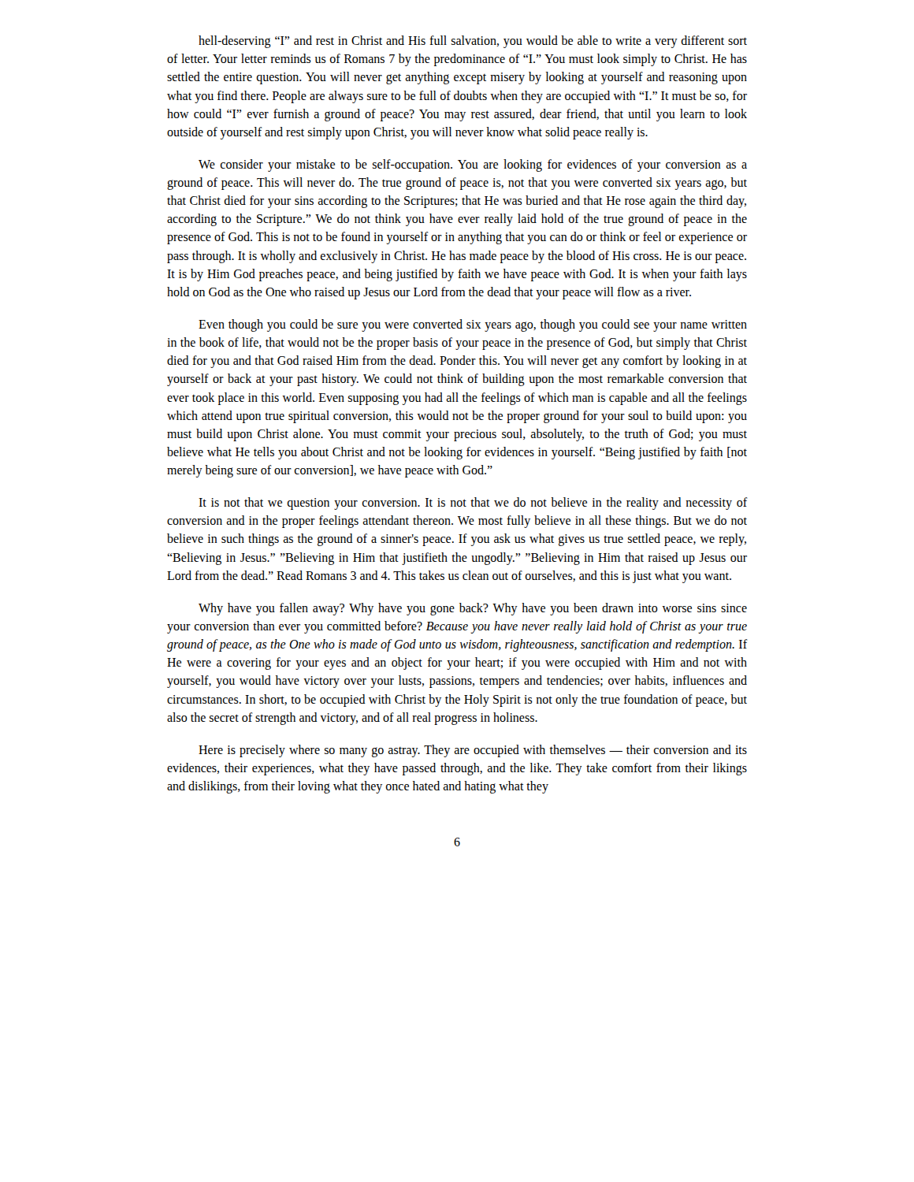hell-deserving “I” and rest in Christ and His full salvation, you would be able to write a very different sort of letter. Your letter reminds us of Romans 7 by the predominance of “I.” You must look simply to Christ. He has settled the entire question. You will never get anything except misery by looking at yourself and reasoning upon what you find there. People are always sure to be full of doubts when they are occupied with “I.” It must be so, for how could “I” ever furnish a ground of peace? You may rest assured, dear friend, that until you learn to look outside of yourself and rest simply upon Christ, you will never know what solid peace really is.
We consider your mistake to be self-occupation. You are looking for evidences of your conversion as a ground of peace. This will never do. The true ground of peace is, not that you were converted six years ago, but that Christ died for your sins according to the Scriptures; that He was buried and that He rose again the third day, according to the Scripture.” We do not think you have ever really laid hold of the true ground of peace in the presence of God. This is not to be found in yourself or in anything that you can do or think or feel or experience or pass through. It is wholly and exclusively in Christ. He has made peace by the blood of His cross. He is our peace. It is by Him God preaches peace, and being justified by faith we have peace with God. It is when your faith lays hold on God as the One who raised up Jesus our Lord from the dead that your peace will flow as a river.
Even though you could be sure you were converted six years ago, though you could see your name written in the book of life, that would not be the proper basis of your peace in the presence of God, but simply that Christ died for you and that God raised Him from the dead. Ponder this. You will never get any comfort by looking in at yourself or back at your past history. We could not think of building upon the most remarkable conversion that ever took place in this world. Even supposing you had all the feelings of which man is capable and all the feelings which attend upon true spiritual conversion, this would not be the proper ground for your soul to build upon: you must build upon Christ alone. You must commit your precious soul, absolutely, to the truth of God; you must believe what He tells you about Christ and not be looking for evidences in yourself. “Being justified by faith [not merely being sure of our conversion], we have peace with God.”
It is not that we question your conversion. It is not that we do not believe in the reality and necessity of conversion and in the proper feelings attendant thereon. We most fully believe in all these things. But we do not believe in such things as the ground of a sinner's peace. If you ask us what gives us true settled peace, we reply, “Believing in Jesus.” ”Believing in Him that justifieth the ungodly.” ”Believing in Him that raised up Jesus our Lord from the dead.” Read Romans 3 and 4. This takes us clean out of ourselves, and this is just what you want.
Why have you fallen away? Why have you gone back? Why have you been drawn into worse sins since your conversion than ever you committed before? Because you have never really laid hold of Christ as your true ground of peace, as the One who is made of God unto us wisdom, righteousness, sanctification and redemption. If He were a covering for your eyes and an object for your heart; if you were occupied with Him and not with yourself, you would have victory over your lusts, passions, tempers and tendencies; over habits, influences and circumstances. In short, to be occupied with Christ by the Holy Spirit is not only the true foundation of peace, but also the secret of strength and victory, and of all real progress in holiness.
Here is precisely where so many go astray. They are occupied with themselves — their conversion and its evidences, their experiences, what they have passed through, and the like. They take comfort from their likings and dislikings, from their loving what they once hated and hating what they
6